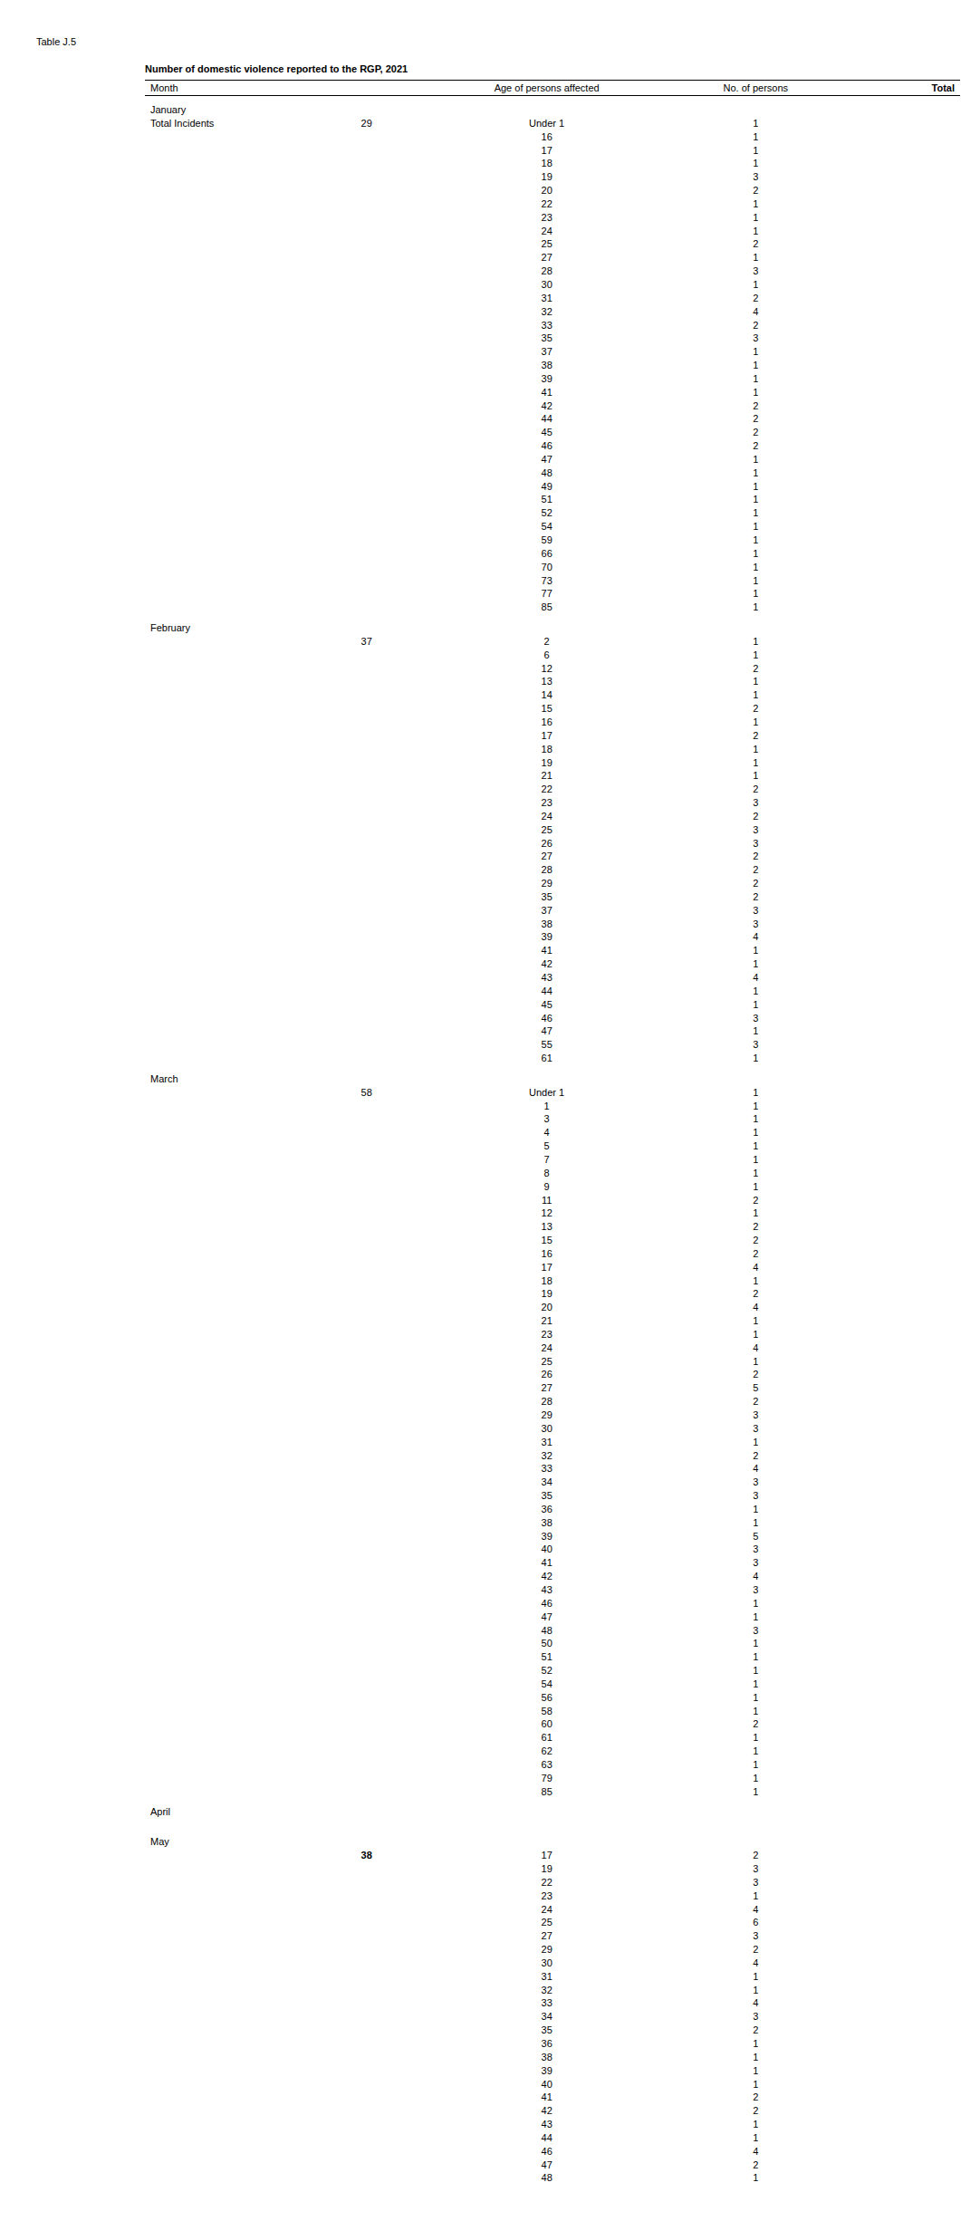Table J.5
Number of domestic violence reported to the RGP, 2021
| Month | | Age of persons affected | No. of persons | Total |
| --- | --- | --- | --- | --- |
| January | | | | |
| Total Incidents | 29 | Under 1 | 1 | |
| | | 16 | 1 | |
| | | 17 | 1 | |
| | | 18 | 1 | |
| | | 19 | 3 | |
| | | 20 | 2 | |
| | | 22 | 1 | |
| | | 23 | 1 | |
| | | 24 | 1 | |
| | | 25 | 2 | |
| | | 27 | 1 | |
| | | 28 | 3 | |
| | | 30 | 1 | |
| | | 31 | 2 | |
| | | 32 | 4 | |
| | | 33 | 2 | |
| | | 35 | 3 | |
| | | 37 | 1 | |
| | | 38 | 1 | |
| | | 39 | 1 | |
| | | 41 | 1 | |
| | | 42 | 2 | |
| | | 44 | 2 | |
| | | 45 | 2 | |
| | | 46 | 2 | |
| | | 47 | 1 | |
| | | 48 | 1 | |
| | | 49 | 1 | |
| | | 51 | 1 | |
| | | 52 | 1 | |
| | | 54 | 1 | |
| | | 59 | 1 | |
| | | 66 | 1 | |
| | | 70 | 1 | |
| | | 73 | 1 | |
| | | 77 | 1 | |
| | | 85 | 1 | |
| February | | | | |
| | 37 | 2 | 1 | |
| | | 6 | 1 | |
| | | 12 | 2 | |
| | | 13 | 1 | |
| | | 14 | 1 | |
| | | 15 | 2 | |
| | | 16 | 1 | |
| | | 17 | 2 | |
| | | 18 | 1 | |
| | | 19 | 1 | |
| | | 21 | 1 | |
| | | 22 | 2 | |
| | | 23 | 3 | |
| | | 24 | 2 | |
| | | 25 | 3 | |
| | | 26 | 3 | |
| | | 27 | 2 | |
| | | 28 | 2 | |
| | | 29 | 2 | |
| | | 35 | 2 | |
| | | 37 | 3 | |
| | | 38 | 3 | |
| | | 39 | 4 | |
| | | 41 | 1 | |
| | | 42 | 1 | |
| | | 43 | 4 | |
| | | 44 | 1 | |
| | | 45 | 1 | |
| | | 46 | 3 | |
| | | 47 | 1 | |
| | | 55 | 3 | |
| | | 61 | 1 | |
| March | | | | |
| | 58 | Under 1 | 1 | |
| | | 1 | 1 | |
| | | 3 | 1 | |
| | | 4 | 1 | |
| | | 5 | 1 | |
| | | 7 | 1 | |
| | | 8 | 1 | |
| | | 9 | 1 | |
| | | 11 | 2 | |
| | | 12 | 1 | |
| | | 13 | 2 | |
| | | 15 | 2 | |
| | | 16 | 2 | |
| | | 17 | 4 | |
| | | 18 | 1 | |
| | | 19 | 2 | |
| | | 20 | 4 | |
| | | 21 | 1 | |
| | | 23 | 1 | |
| | | 24 | 4 | |
| | | 25 | 1 | |
| | | 26 | 2 | |
| | | 27 | 5 | |
| | | 28 | 2 | |
| | | 29 | 3 | |
| | | 30 | 3 | |
| | | 31 | 1 | |
| | | 32 | 2 | |
| | | 33 | 4 | |
| | | 34 | 3 | |
| | | 35 | 3 | |
| | | 36 | 1 | |
| | | 38 | 1 | |
| | | 39 | 5 | |
| | | 40 | 3 | |
| | | 41 | 3 | |
| | | 42 | 4 | |
| | | 43 | 3 | |
| | | 46 | 1 | |
| | | 47 | 1 | |
| | | 48 | 3 | |
| | | 50 | 1 | |
| | | 51 | 1 | |
| | | 52 | 1 | |
| | | 54 | 1 | |
| | | 56 | 1 | |
| | | 58 | 1 | |
| | | 60 | 2 | |
| | | 61 | 1 | |
| | | 62 | 1 | |
| | | 63 | 1 | |
| | | 79 | 1 | |
| | | 85 | 1 | |
| April | | | | |
| May | | | | |
| | 38 | 17 | 2 | |
| | | 19 | 3 | |
| | | 22 | 3 | |
| | | 23 | 1 | |
| | | 24 | 4 | |
| | | 25 | 6 | |
| | | 27 | 3 | |
| | | 29 | 2 | |
| | | 30 | 4 | |
| | | 31 | 1 | |
| | | 32 | 1 | |
| | | 33 | 4 | |
| | | 34 | 3 | |
| | | 35 | 2 | |
| | | 36 | 1 | |
| | | 38 | 1 | |
| | | 39 | 1 | |
| | | 40 | 1 | |
| | | 41 | 2 | |
| | | 42 | 2 | |
| | | 43 | 1 | |
| | | 44 | 1 | |
| | | 46 | 4 | |
| | | 47 | 2 | |
| | | 48 | 1 | |